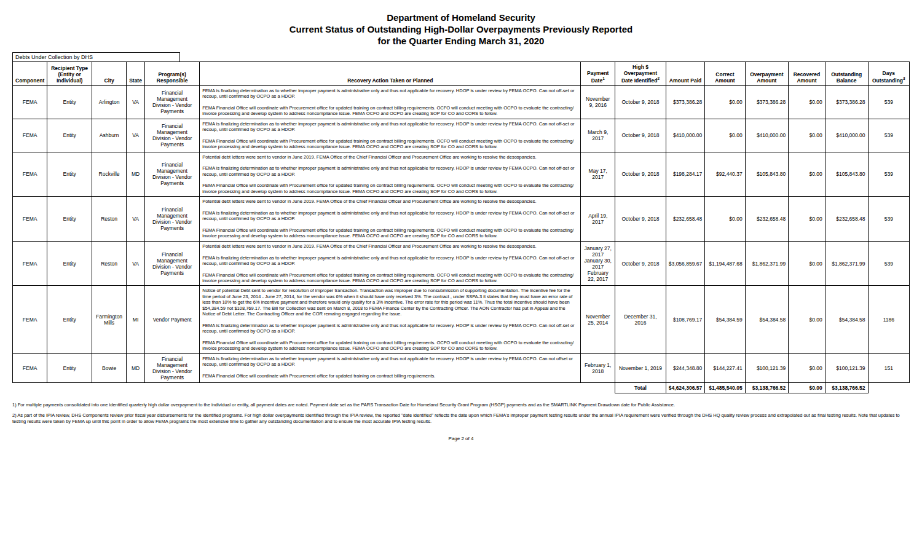Department of Homeland Security
Current Status of Outstanding High-Dollar Overpayments Previously Reported
for the Quarter Ending March 31, 2020
Debts Under Collection by DHS
| Component | Recipient Type (Entity or Individual) | City | State | Program(s) Responsible | Recovery Action Taken or Planned | Payment Date 1 | High $ Overpayment Date Identified 2 | Amount Paid | Correct Amount | Overpayment Amount | Recovered Amount | Outstanding Balance | Days Outstanding 3 |
| --- | --- | --- | --- | --- | --- | --- | --- | --- | --- | --- | --- | --- | --- |
| FEMA | Entity | Arlington | VA | Financial Management Division - Vendor Payments | FEMA is finalizing determination as to whether improper payment is administrative only and thus not applicable for recovery. HDOP is under review by FEMA OCPO. Can not off-set or recoup, until confirmed by OCPO as a HDOP. FEMA Financial Office will coordinate with Procurement office for updated training on contract billing requirements. OCFO will conduct meeting with OCPO to evaluate the contracting/ invoice processing and develop system to address noncompliance issue. FEMA OCFO and OCPO are creating SOP for CO and CORS to follow. | November 9, 2016 | October 9, 2018 | $373,386.28 | $0.00 | $373,386.28 | $0.00 | $373,386.28 | 539 |
| FEMA | Entity | Ashburn | VA | Financial Management Division - Vendor Payments | FEMA is finalizing determination as to whether improper payment is administrative only and thus not applicable for recovery. HDOP is under review by FEMA OCPO. Can not off-set or recoup, until confirmed by OCPO as a HDOP. FEMA Financial Office will coordinate with Procurement office for updated training on contract billing requirements. OCFO will conduct meeting with OCPO to evaluate the contracting/ invoice processing and develop system to address noncompliance issue. FEMA OCFO and OCPO are creating SOP for CO and CORS to follow. | March 9, 2017 | October 9, 2018 | $410,000.00 | $0.00 | $410,000.00 | $0.00 | $410,000.00 | 539 |
| FEMA | Entity | Rockville | MD | Financial Management Division - Vendor Payments | Potential debt letters were sent to vendor in June 2019. FEMA Office of the Chief Financial Officer and Procurement Office are working to resolve the desospancies. FEMA is finalizing determination as to whether improper payment is administrative only and thus not applicable for recovery. HDOP is under review by FEMA OCPO. Can not off-set or recoup, until confirmed by OCPO as a HDOP. FEMA Financial Office will coordinate with Procurement office for updated training on contract billing requirements. OCFO will conduct meeting with OCPO to evaluate the contracting/ invoice processing and develop system to address noncompliance issue. FEMA OCFO and OCPO are creating SOP for CO and CORS to follow. | May 17, 2017 | October 9, 2018 | $198,284.17 | $92,440.37 | $105,843.80 | $0.00 | $105,843.80 | 539 |
| FEMA | Entity | Reston | VA | Financial Management Division - Vendor Payments | Potential debt letters were sent to vendor in June 2019. FEMA Office of the Chief Financial Officer and Procurement Office are working to resolve the desospancies. FEMA is finalizing determination as to whether improper payment is administrative only and thus not applicable for recovery. HDOP is under review by FEMA OCPO. Can not off-set or recoup, until confirmed by OCPO as a HDOP. FEMA Financial Office will coordinate with Procurement office for updated training on contract billing requirements. OCFO will conduct meeting with OCPO to evaluate the contracting/ invoice processing and develop system to address noncompliance issue. FEMA OCFO and OCPO are creating SOP for CO and CORS to follow. | April 19, 2017 | October 9, 2018 | $232,658.48 | $0.00 | $232,658.48 | $0.00 | $232,658.48 | 539 |
| FEMA | Entity | Reston | VA | Financial Management Division - Vendor Payments | Potential debt letters were sent to vendor in June 2019. FEMA Office of the Chief Financial Officer and Procurement Office are working to resolve the desospancies. FEMA is finalizing determination as to whether improper payment is administrative only and thus not applicable for recovery. HDOP is under review by FEMA OCPO. Can not off-set or recoup, until confirmed by OCPO as a HDOP. FEMA Financial Office will coordinate with Procurement office for updated training on contract billing requirements. OCFO will conduct meeting with OCPO to evaluate the contracting/ invoice processing and develop system to address noncompliance issue. FEMA OCFO and OCPO are creating SOP for CO and CORS to follow. | January 27, 2017 January 30, 2017 February 22, 2017 | October 9, 2018 | $3,056,859.67 | $1,194,487.68 | $1,862,371.99 | $0.00 | $1,862,371.99 | 539 |
| FEMA | Entity | Farmington Mills | MI | Vendor Payment | Notice of potential Debt sent to vendor for resolution of improper transaction. Transaction was improper due to nonsubmission of supporting documentation. The incentive fee for the time period of June 23, 2014 - June 27, 2014, for the vendor was 6% when it should have only received 3%. The contract , under SSPA-3 it states that they must have an error rate of less than 10% to get the 6% incentive payment and therefore would only qualify for a 3% incentive. The error rate for this period was 11%. Thus the total incentive should have been $54,384.59 not $108,769.17. The Bill for Collection was sent on March 8, 2018 to FEMA Finance Center by the Contracting Officer. The AON Contractor has put in Appeal and the Notice of Debt Letter. The Contracting Officer and the COR remaing engaged regarding the issue. FEMA is finalizing determination as to whether improper payment is administrative only and thus not applicable for recovery. HDOP is under review by FEMA OCPO. Can not off-set or recoup, until confirmed by OCPO as a HDOP. FEMA Financial Office will coordinate with Procurement office for updated training on contract billing requirements. OCFO will conduct meeting with OCPO to evaluate the contracting/ invoice processing and develop system to address noncompliance issue. FEMA OCFO and OCPO are creating SOP for CO and CORS to follow. | November 25, 2014 | December 31, 2016 | $108,769.17 | $54,384.59 | $54,384.58 | $0.00 | $54,384.58 | 1186 |
| FEMA | Entity | Bowie | MD | Financial Management Division - Vendor Payments | FEMA is finalizing determination as to whether improper payment is administrative only and thus not applicable for recovery. HDOP is under review by FEMA OCPO. Can not offset or recoup, until confirmed by OCPO as a HDOP. FEMA Financial Office will coordinate with Procurement office for updated training on contract billing requirements. | February 1, 2018 | November 1, 2019 | $244,348.80 | $144,227.41 | $100,121.39 | $0.00 | $100,121.39 | 151 |
| | Total | $4,624,306.57 | $1,485,540.05 | $3,138,766.52 | $0.00 | $3,138,766.52 | |
1) For multiple payments consolidated into one identified quarterly high dollar overpayment to the individual or entity, all payment dates are noted. Payment date set as the PARS Transaction Date for Homeland Security Grant Program (HSGP) payments and as the SMARTLINK Payment Drawdown date for Public Assistance.
2) As part of the IPIA review, DHS Components review prior fiscal year disbursements for the identified programs. For high dollar overpayments identified through the IPIA review, the reported "date identified" reflects the date upon which FEMA's improper payment testing results under the annual IPIA requirement were verified through the DHS HQ quality review process and extrapolated out as final testing results. Note that updates to testing results were taken by FEMA up until this point in order to allow FEMA programs the most extensive time to gather any outstanding documentation and to ensure the most accurate IPIA testing results.
Page 2 of 4